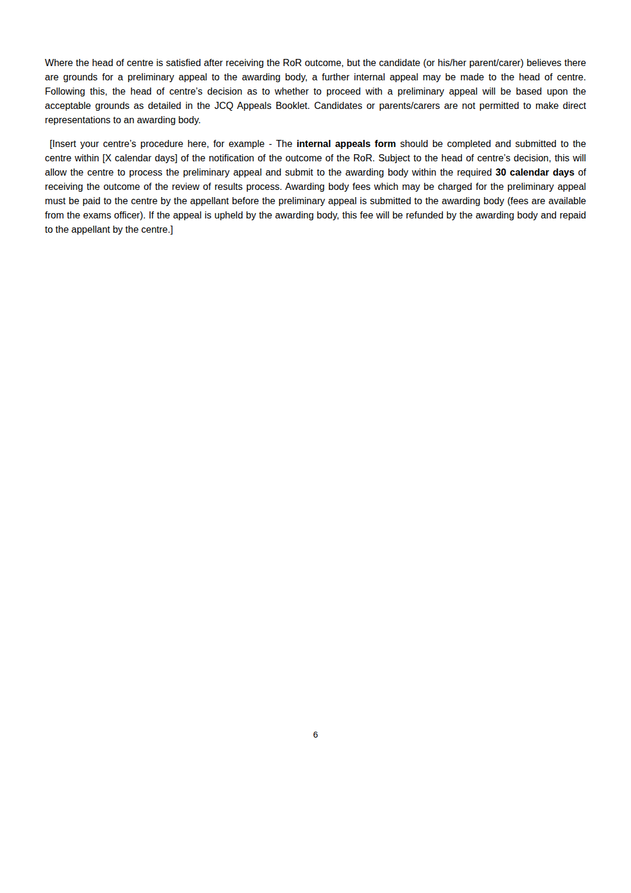Where the head of centre is satisfied after receiving the RoR outcome, but the candidate (or his/her parent/carer) believes there are grounds for a preliminary appeal to the awarding body, a further internal appeal may be made to the head of centre. Following this, the head of centre’s decision as to whether to proceed with a preliminary appeal will be based upon the acceptable grounds as detailed in the JCQ Appeals Booklet. Candidates or parents/carers are not permitted to make direct representations to an awarding body.
[Insert your centre’s procedure here, for example - The internal appeals form should be completed and submitted to the centre within [X calendar days] of the notification of the outcome of the RoR. Subject to the head of centre’s decision, this will allow the centre to process the preliminary appeal and submit to the awarding body within the required 30 calendar days of receiving the outcome of the review of results process. Awarding body fees which may be charged for the preliminary appeal must be paid to the centre by the appellant before the preliminary appeal is submitted to the awarding body (fees are available from the exams officer). If the appeal is upheld by the awarding body, this fee will be refunded by the awarding body and repaid to the appellant by the centre.]
6